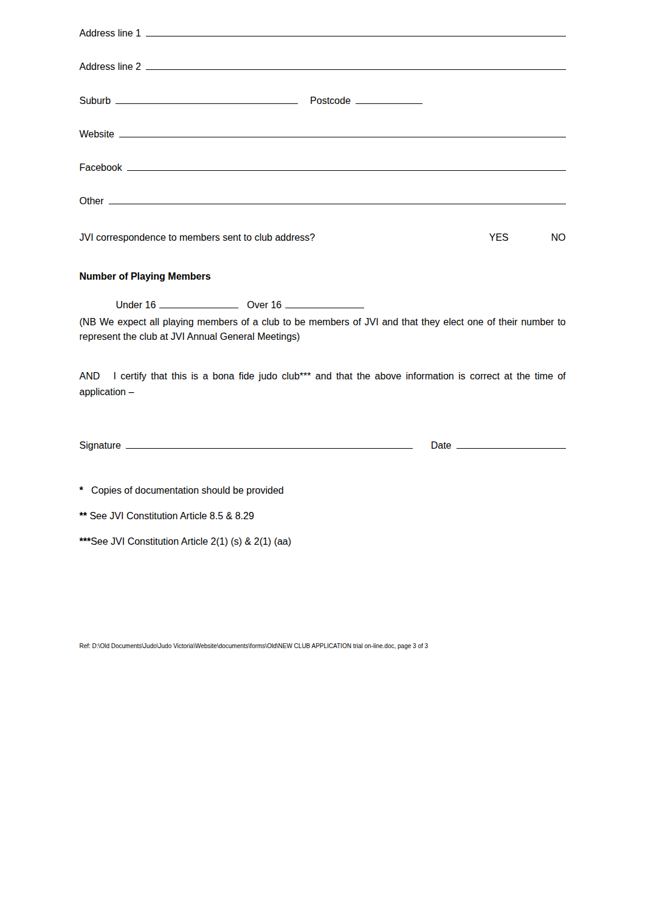Address line 1
Address line 2
Suburb Postcode
Website
Facebook
Other
JVI correspondence to members sent to club address? YES NO
Number of Playing Members
Under 16 Over 16
(NB We expect all playing members of a club to be members of JVI and that they elect one of their number to represent the club at JVI Annual General Meetings)
AND I certify that this is a bona fide judo club*** and that the above information is correct at the time of application –
Signature Date
* Copies of documentation should be provided
** See JVI Constitution Article 8.5 & 8.29
***See JVI Constitution Article 2(1) (s) & 2(1) (aa)
Ref: D:\Old Documents\Judo\Judo Victoria\Website\documents\forms\Old\NEW CLUB APPLICATION trial on-line.doc, page 3 of 3